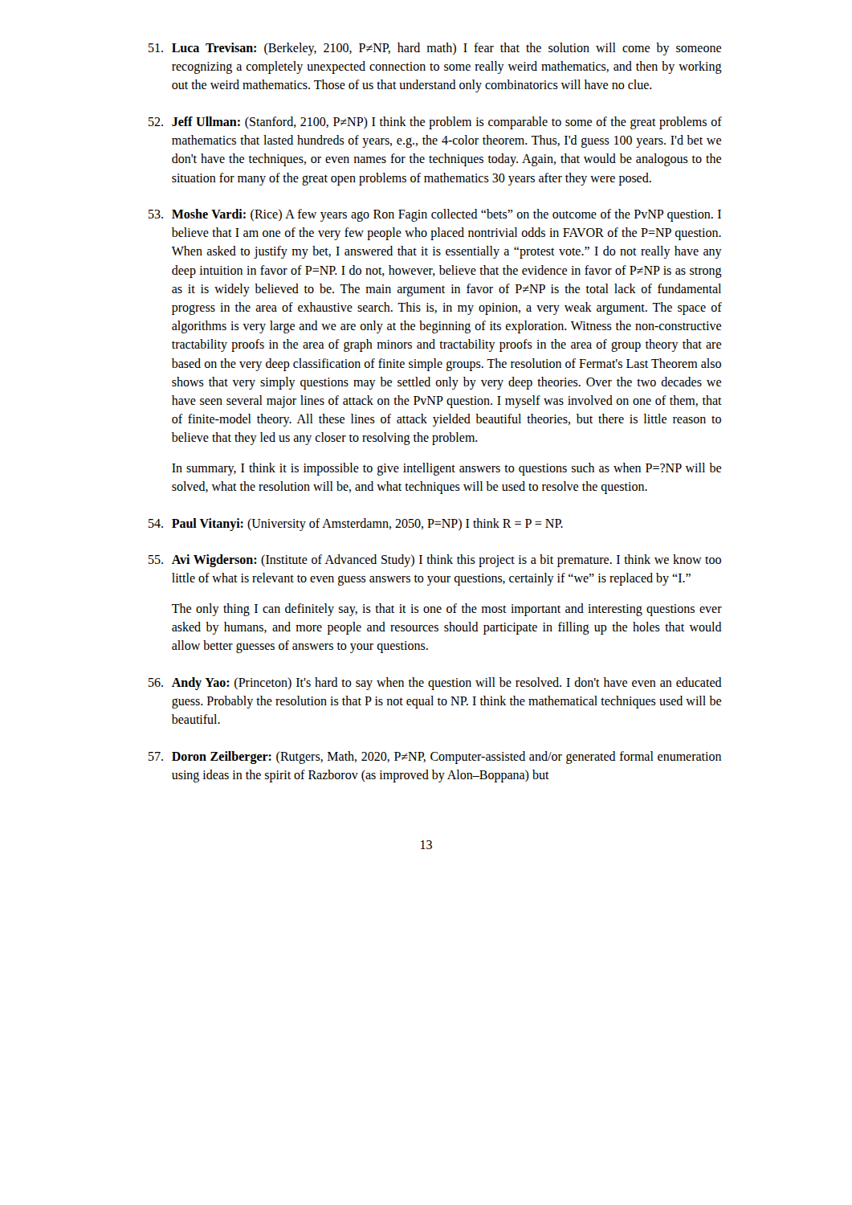51. Luca Trevisan: (Berkeley, 2100, P≠NP, hard math) I fear that the solution will come by someone recognizing a completely unexpected connection to some really weird mathematics, and then by working out the weird mathematics. Those of us that understand only combinatorics will have no clue.
52. Jeff Ullman: (Stanford, 2100, P≠NP) I think the problem is comparable to some of the great problems of mathematics that lasted hundreds of years, e.g., the 4-color theorem. Thus, I'd guess 100 years. I'd bet we don't have the techniques, or even names for the techniques today. Again, that would be analogous to the situation for many of the great open problems of mathematics 30 years after they were posed.
53. Moshe Vardi: (Rice) A few years ago Ron Fagin collected “bets” on the outcome of the PvNP question. I believe that I am one of the very few people who placed nontrivial odds in FAVOR of the P=NP question. When asked to justify my bet, I answered that it is essentially a “protest vote.” I do not really have any deep intuition in favor of P=NP. I do not, however, believe that the evidence in favor of P≠NP is as strong as it is widely believed to be. The main argument in favor of P≠NP is the total lack of fundamental progress in the area of exhaustive search. This is, in my opinion, a very weak argument. The space of algorithms is very large and we are only at the beginning of its exploration. Witness the non-constructive tractability proofs in the area of graph minors and tractability proofs in the area of group theory that are based on the very deep classification of finite simple groups. The resolution of Fermat's Last Theorem also shows that very simply questions may be settled only by very deep theories. Over the two decades we have seen several major lines of attack on the PvNP question. I myself was involved on one of them, that of finite-model theory. All these lines of attack yielded beautiful theories, but there is little reason to believe that they led us any closer to resolving the problem.
In summary, I think it is impossible to give intelligent answers to questions such as when P=?NP will be solved, what the resolution will be, and what techniques will be used to resolve the question.
54. Paul Vitanyi: (University of Amsterdamn, 2050, P=NP) I think R = P = NP.
55. Avi Wigderson: (Institute of Advanced Study) I think this project is a bit premature. I think we know too little of what is relevant to even guess answers to your questions, certainly if “we” is replaced by “I.”
The only thing I can definitely say, is that it is one of the most important and interesting questions ever asked by humans, and more people and resources should participate in filling up the holes that would allow better guesses of answers to your questions.
56. Andy Yao: (Princeton) It's hard to say when the question will be resolved. I don't have even an educated guess. Probably the resolution is that P is not equal to NP. I think the mathematical techniques used will be beautiful.
57. Doron Zeilberger: (Rutgers, Math, 2020, P≠NP, Computer-assisted and/or generated formal enumeration using ideas in the spirit of Razborov (as improved by Alon–Boppana) but
13